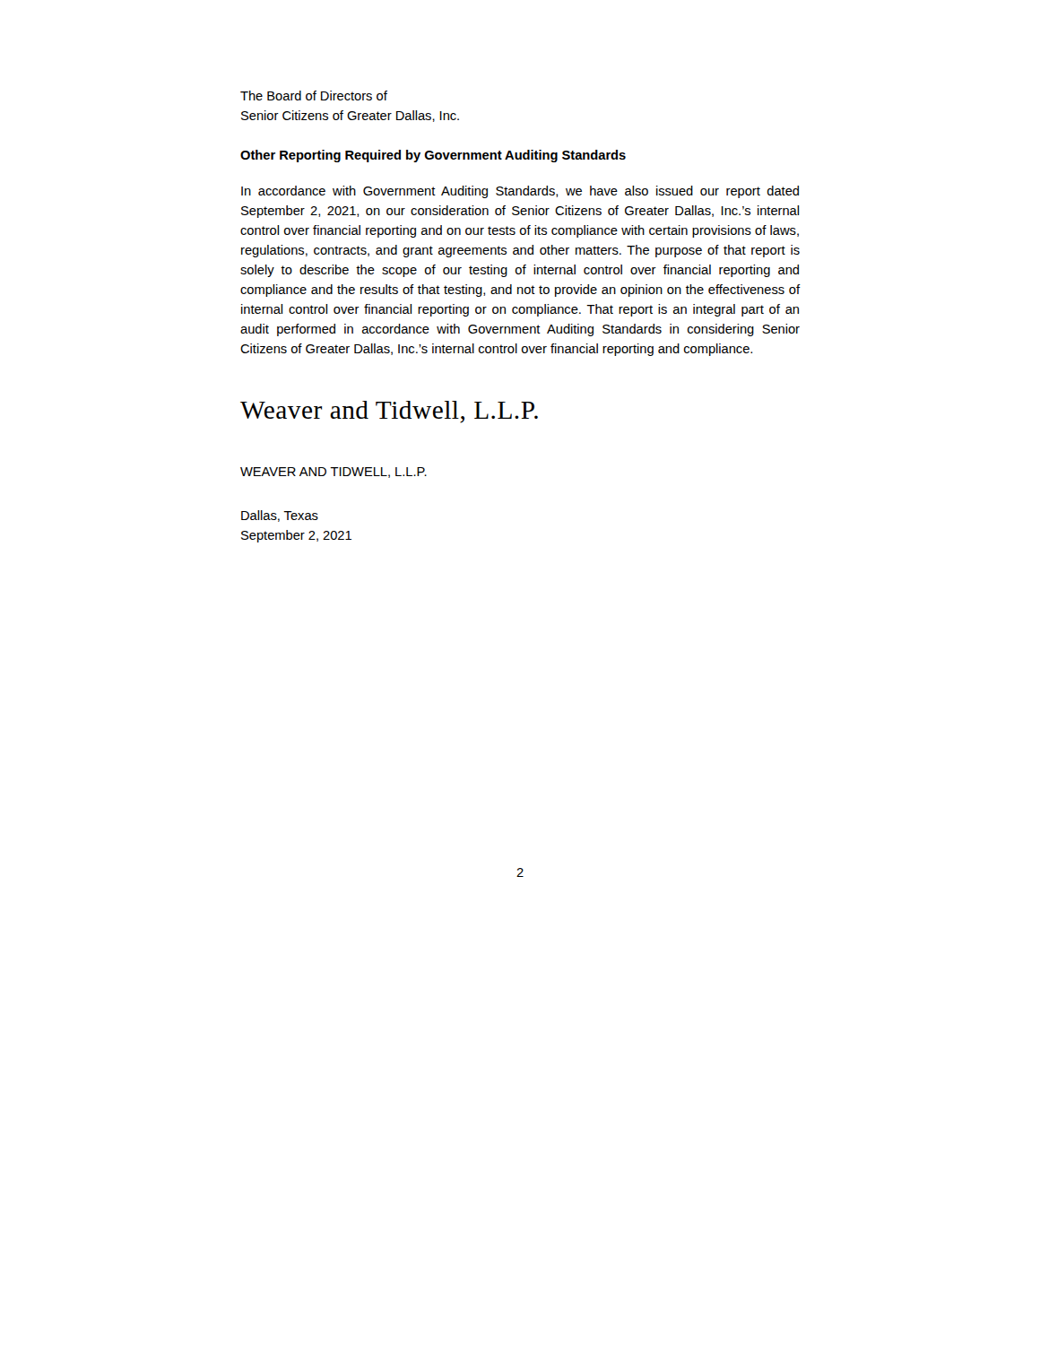The Board of Directors of
Senior Citizens of Greater Dallas, Inc.
Other Reporting Required by Government Auditing Standards
In accordance with Government Auditing Standards, we have also issued our report dated September 2, 2021, on our consideration of Senior Citizens of Greater Dallas, Inc.’s internal control over financial reporting and on our tests of its compliance with certain provisions of laws, regulations, contracts, and grant agreements and other matters. The purpose of that report is solely to describe the scope of our testing of internal control over financial reporting and compliance and the results of that testing, and not to provide an opinion on the effectiveness of internal control over financial reporting or on compliance. That report is an integral part of an audit performed in accordance with Government Auditing Standards in considering Senior Citizens of Greater Dallas, Inc.’s internal control over financial reporting and compliance.
Weaver and Tidwell, L.L.P.
WEAVER AND TIDWELL, L.L.P.
Dallas, Texas
September 2, 2021
2